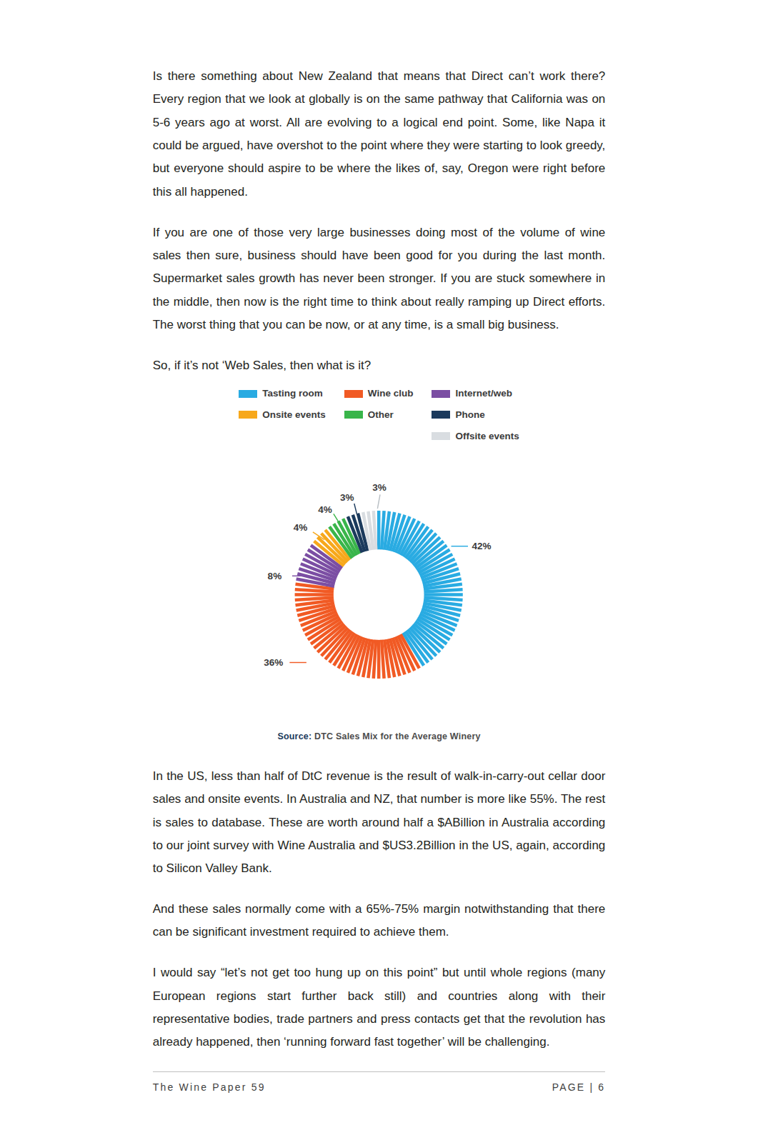Is there something about New Zealand that means that Direct can’t work there? Every region that we look at globally is on the same pathway that California was on 5-6 years ago at worst. All are evolving to a logical end point. Some, like Napa it could be argued, have overshot to the point where they were starting to look greedy, but everyone should aspire to be where the likes of, say, Oregon were right before this all happened.
If you are one of those very large businesses doing most of the volume of wine sales then sure, business should have been good for you during the last month. Supermarket sales growth has never been stronger. If you are stuck somewhere in the middle, then now is the right time to think about really ramping up Direct efforts. The worst thing that you can be now, or at any time, is a small big business.
So, if it’s not ‘Web Sales, then what is it?
Tasting room
Wine club
Internet/web
Onsite events
Other
Phone
Offsite events
42% 36% 8% 4% 4% 3% 3%
Source: DTC Sales Mix for the Average Winery
In the US, less than half of DtC revenue is the result of walk-in-carry-out cellar door sales and onsite events. In Australia and NZ, that number is more like 55%. The rest is sales to database. These are worth around half a $ABillion in Australia according to our joint survey with Wine Australia and $US3.2Billion in the US, again, according to Silicon Valley Bank.
And these sales normally come with a 65%-75% margin notwithstanding that there can be significant investment required to achieve them.
I would say “let’s not get too hung up on this point” but until whole regions (many European regions start further back still) and countries along with their representative bodies, trade partners and press contacts get that the revolution has already happened, then ‘running forward fast together’ will be challenging.
The Wine Paper 59
PAGE | 6